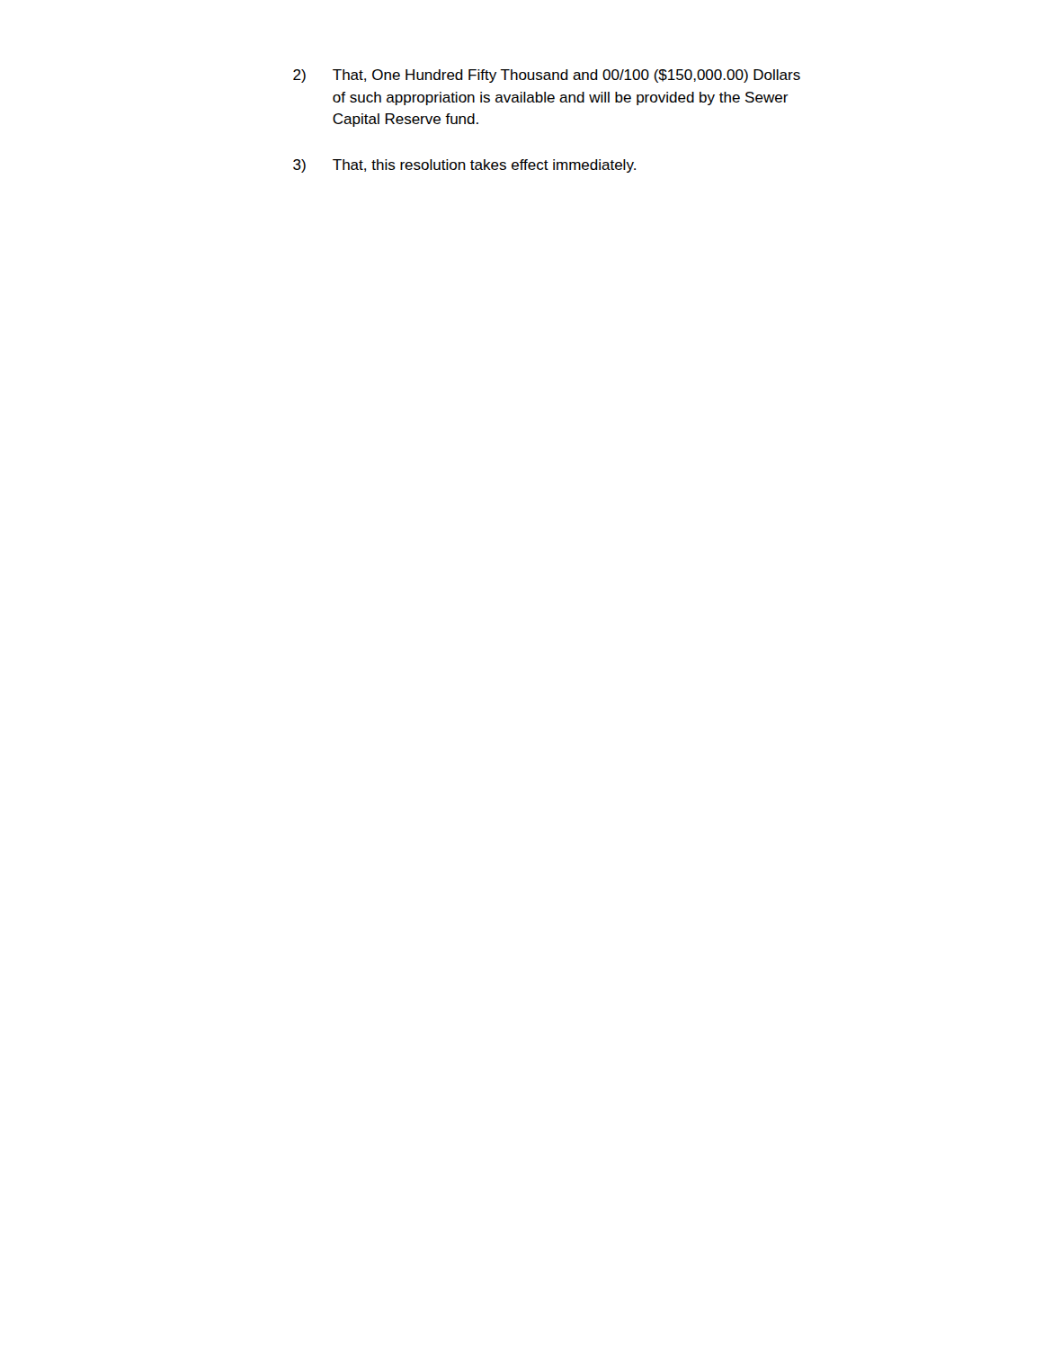2) That, One Hundred Fifty Thousand and 00/100 ($150,000.00) Dollars of such appropriation is available and will be provided by the Sewer Capital Reserve fund.
3) That, this resolution takes effect immediately.